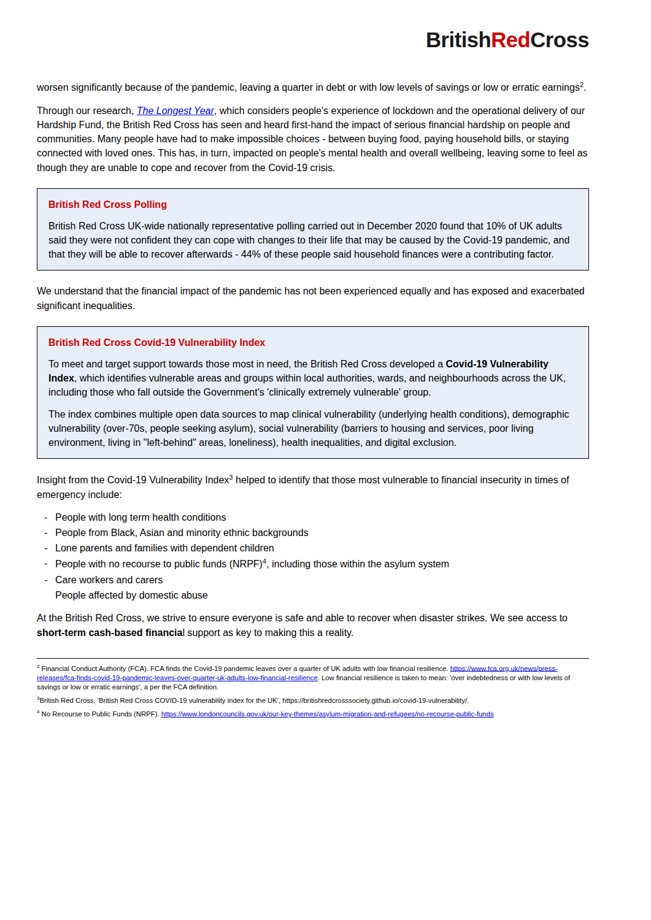British Red Cross
worsen significantly because of the pandemic, leaving a quarter in debt or with low levels of savings or low or erratic earnings2.
Through our research, The Longest Year, which considers people's experience of lockdown and the operational delivery of our Hardship Fund, the British Red Cross has seen and heard first-hand the impact of serious financial hardship on people and communities. Many people have had to make impossible choices - between buying food, paying household bills, or staying connected with loved ones. This has, in turn, impacted on people's mental health and overall wellbeing, leaving some to feel as though they are unable to cope and recover from the Covid-19 crisis.
British Red Cross Polling
British Red Cross UK-wide nationally representative polling carried out in December 2020 found that 10% of UK adults said they were not confident they can cope with changes to their life that may be caused by the Covid-19 pandemic, and that they will be able to recover afterwards - 44% of these people said household finances were a contributing factor.
We understand that the financial impact of the pandemic has not been experienced equally and has exposed and exacerbated significant inequalities.
British Red Cross Covid-19 Vulnerability Index
To meet and target support towards those most in need, the British Red Cross developed a Covid-19 Vulnerability Index, which identifies vulnerable areas and groups within local authorities, wards, and neighbourhoods across the UK, including those who fall outside the Government's 'clinically extremely vulnerable' group.
The index combines multiple open data sources to map clinical vulnerability (underlying health conditions), demographic vulnerability (over-70s, people seeking asylum), social vulnerability (barriers to housing and services, poor living environment, living in "left-behind" areas, loneliness), health inequalities, and digital exclusion.
Insight from the Covid-19 Vulnerability Index3 helped to identify that those most vulnerable to financial insecurity in times of emergency include:
People with long term health conditions
People from Black, Asian and minority ethnic backgrounds
Lone parents and families with dependent children
People with no recourse to public funds (NRPF)4, including those within the asylum system
Care workers and carers
People affected by domestic abuse
At the British Red Cross, we strive to ensure everyone is safe and able to recover when disaster strikes. We see access to short-term cash-based financial support as key to making this a reality.
2 Financial Conduct Authority (FCA). FCA finds the Covid-19 pandemic leaves over a quarter of UK adults with low financial resilience. https://www.fca.org.uk/news/press-releases/fca-finds-covid-19-pandemic-leaves-over-quarter-uk-adults-low-financial-resilience. Low financial resilience is taken to mean: 'over indebtedness or with low levels of savings or low or erratic earnings', a per the FCA definition.
3British Red Cross, 'British Red Cross COVID-19 vulnerability index for the UK', https://britishredcrosssociety.github.io/covid-19-vulnerability/.
4 No Recourse to Public Funds (NRPF). https://www.londoncouncils.gov.uk/our-key-themes/asylum-migration-and-refugees/no-recourse-public-funds